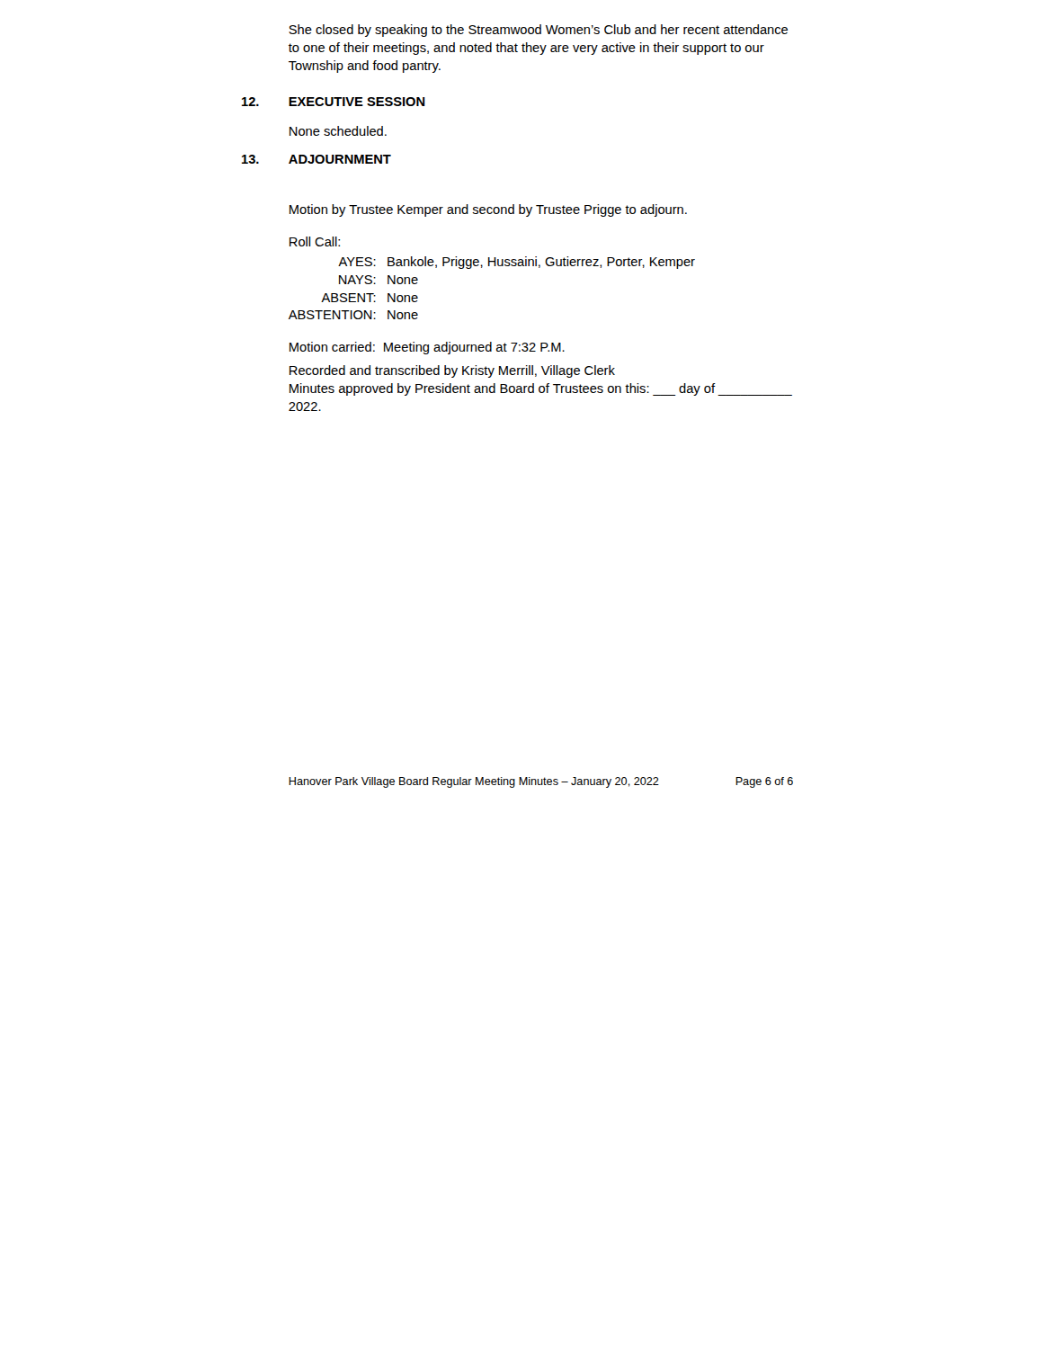She closed by speaking to the Streamwood Women’s Club and her recent attendance to one of their meetings, and noted that they are very active in their support to our Township and food pantry.
12. EXECUTIVE SESSION
None scheduled.
13. ADJOURNMENT
Motion by Trustee Kemper and second by Trustee Prigge to adjourn.
Roll Call:
| AYES: | Bankole, Prigge, Hussaini, Gutierrez, Porter, Kemper |
| NAYS: | None |
| ABSENT: | None |
| ABSTENTION: | None |
Motion carried: Meeting adjourned at 7:32 P.M.
Recorded and transcribed by Kristy Merrill, Village Clerk
Minutes approved by President and Board of Trustees on this: ___ day of __________ 2022.
Hanover Park Village Board Regular Meeting Minutes – January 20, 2022 Page 6 of 6